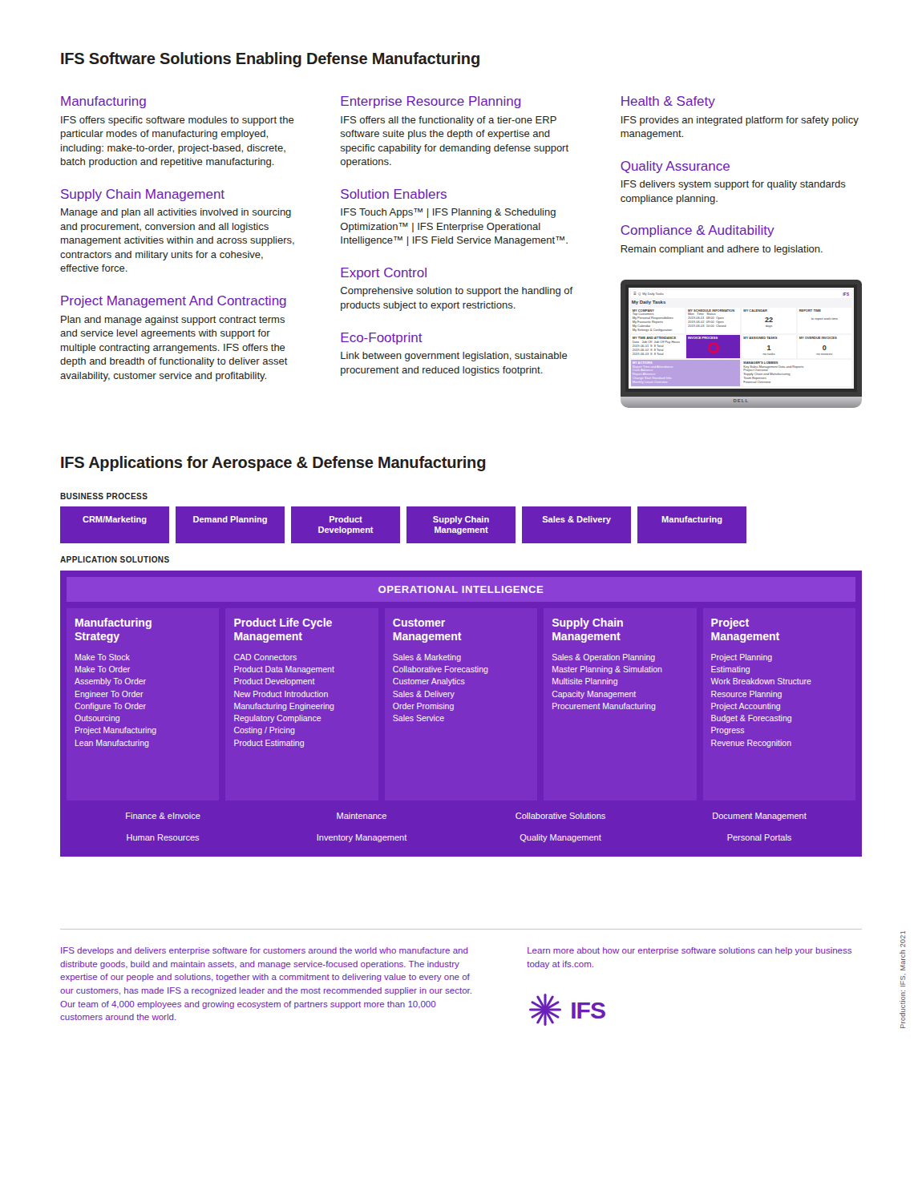IFS Software Solutions Enabling Defense Manufacturing
Manufacturing
IFS offers specific software modules to support the particular modes of manufacturing employed, including: make-to-order, project-based, discrete, batch production and repetitive manufacturing.
Supply Chain Management
Manage and plan all activities involved in sourcing and procurement, conversion and all logistics management activities within and across suppliers, contractors and military units for a cohesive, effective force.
Project Management And Contracting
Plan and manage against support contract terms and service level agreements with support for multiple contracting arrangements. IFS offers the depth and breadth of functionality to deliver asset availability, customer service and profitability.
Enterprise Resource Planning
IFS offers all the functionality of a tier-one ERP software suite plus the depth of expertise and specific capability for demanding defense support operations.
Solution Enablers
IFS Touch Apps™ | IFS Planning & Scheduling Optimization™ | IFS Enterprise Operational Intelligence™ | IFS Field Service Management™.
Export Control
Comprehensive solution to support the handling of products subject to export restrictions.
Eco-Footprint
Link between government legislation, sustainable procurement and reduced logistics footprint.
Health & Safety
IFS provides an integrated platform for safety policy management.
Quality Assurance
IFS delivers system support for quality standards compliance planning.
Compliance & Auditability
Remain compliant and adhere to legislation.
☰ Q My Daily Tasks IFS
My Daily Tasks
MY COMPANY
Top Customers
My Personal Responsibilities
My Favourite Reports
My Calendar
My Settings & Configuration
MY SCHEDULE INFORMATION
Mon Time Status
2019-06-01 08:00 Open
2019-06-02 09:00 Open
2019-06-03 10:00 Closed
MY CALENDAR
22
days
REPORT TIME
to report work time
MY TIME AND ATTENDANCE
Date Job Off Job Off Pay Hours
2019-06-01 8 8 Total
2019-06-02 8 8 Total
2019-06-03 8 8 Total
INVOICE PROCESS
MY ASSIGNED TASKS
1
no tasks
MY OVERDUE INVOICES
0
no invoices
MY ACTIONS
Report Time and Attendance
Cash Advance
Report Absence
Change Start Standard Info
Monthly Leave Overview
MANAGER'S LOBBIES
Key Sales Management Data and Reports
Project Overview
Supply Chain and Manufacturing
Team Expenses
Financial Overview
IFS Applications for Aerospace & Defense Manufacturing
BUSINESS PROCESS
CRM/Marketing
Demand Planning
Product
Development
Supply Chain
Management
Sales & Delivery
Manufacturing
APPLICATION SOLUTIONS
OPERATIONAL INTELLIGENCE
Manufacturing
Strategy
Make To Stock
Make To Order
Assembly To Order
Engineer To Order
Configure To Order
Outsourcing
Project Manufacturing
Lean Manufacturing
Product Life Cycle
Management
CAD Connectors
Product Data Management
Product Development
New Product Introduction
Manufacturing Engineering
Regulatory Compliance
Costing / Pricing
Product Estimating
Customer
Management
Sales & Marketing
Collaborative Forecasting
Customer Analytics
Sales & Delivery
Order Promising
Sales Service
Supply Chain
Management
Sales & Operation Planning
Master Planning & Simulation
Multisite Planning
Capacity Management
Procurement Manufacturing
Project
Management
Project Planning
Estimating
Work Breakdown Structure
Resource Planning
Project Accounting
Budget & Forecasting
Progress
Revenue Recognition
Finance & eInvoice
Maintenance
Collaborative Solutions
Document Management
Human Resources
Inventory Management
Quality Management
Personal Portals
IFS develops and delivers enterprise software for customers around the world who manufacture and distribute goods, build and maintain assets, and manage service-focused operations. The industry expertise of our people and solutions, together with a commitment to delivering value to every one of our customers, has made IFS a recognized leader and the most recommended supplier in our sector. Our team of 4,000 employees and growing ecosystem of partners support more than 10,000 customers around the world.
Learn more about how our enterprise software solutions can help your business today at ifs.com.
IFS
Production: IFS, March 2021